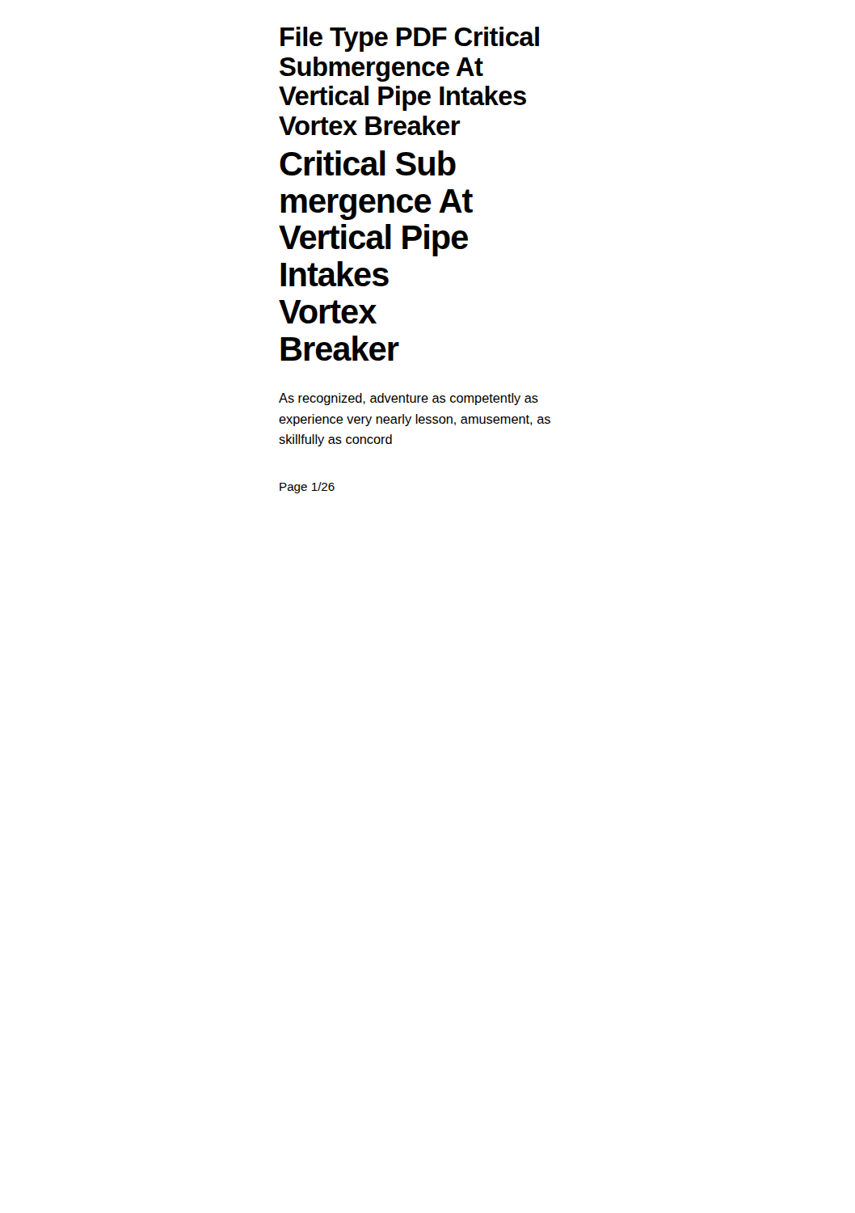File Type PDF Critical Submergence At Vertical Pipe Intakes Vortex Breaker
Critical Sub mergence At Vertical Pipe Intakes Vortex Breaker
As recognized, adventure as competently as experience very nearly lesson, amusement, as skillfully as concord
Page 1/26